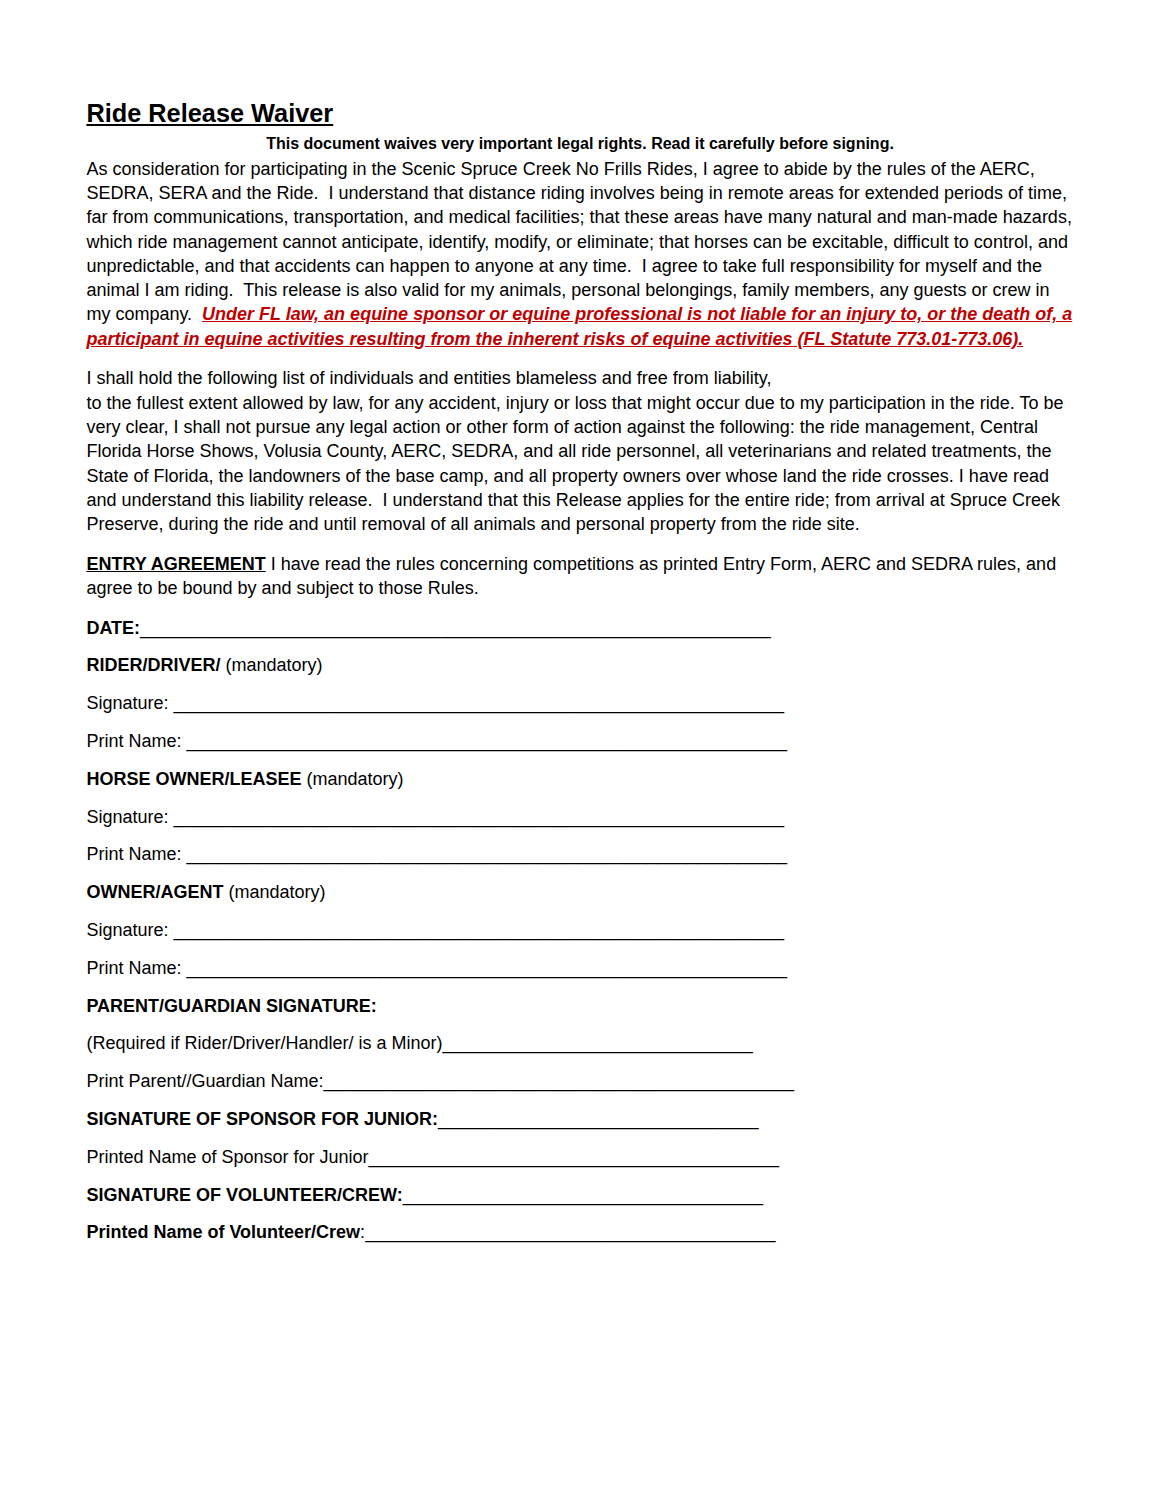Ride Release Waiver
This document waives very important legal rights. Read it carefully before signing.
As consideration for participating in the Scenic Spruce Creek No Frills Rides, I agree to abide by the rules of the AERC, SEDRA, SERA and the Ride. I understand that distance riding involves being in remote areas for extended periods of time, far from communications, transportation, and medical facilities; that these areas have many natural and man-made hazards, which ride management cannot anticipate, identify, modify, or eliminate; that horses can be excitable, difficult to control, and unpredictable, and that accidents can happen to anyone at any time. I agree to take full responsibility for myself and the animal I am riding. This release is also valid for my animals, personal belongings, family members, any guests or crew in my company. Under FL law, an equine sponsor or equine professional is not liable for an injury to, or the death of, a participant in equine activities resulting from the inherent risks of equine activities (FL Statute 773.01-773.06).
I shall hold the following list of individuals and entities blameless and free from liability,
to the fullest extent allowed by law, for any accident, injury or loss that might occur due to my participation in the ride. To be very clear, I shall not pursue any legal action or other form of action against the following: the ride management, Central Florida Horse Shows, Volusia County, AERC, SEDRA, and all ride personnel, all veterinarians and related treatments, the State of Florida, the landowners of the base camp, and all property owners over whose land the ride crosses. I have read and understand this liability release. I understand that this Release applies for the entire ride; from arrival at Spruce Creek Preserve, during the ride and until removal of all animals and personal property from the ride site.
ENTRY AGREEMENT I have read the rules concerning competitions as printed Entry Form, AERC and SEDRA rules, and agree to be bound by and subject to those Rules.
DATE:_______________________________________________________________
RIDER/DRIVER/ (mandatory)
Signature: _____________________________________________________________
Print Name: ____________________________________________________________
HORSE OWNER/LEASEE (mandatory)
Signature: _____________________________________________________________
Print Name: ____________________________________________________________
OWNER/AGENT (mandatory)
Signature: _____________________________________________________________
Print Name: ____________________________________________________________
PARENT/GUARDIAN SIGNATURE:
(Required if Rider/Driver/Handler/ is a Minor)_______________________________
Print Parent//Guardian Name:_______________________________________________
SIGNATURE OF SPONSOR FOR JUNIOR:________________________________
Printed Name of Sponsor for Junior_________________________________________
SIGNATURE OF VOLUNTEER/CREW:____________________________________
Printed Name of Volunteer/Crew:_________________________________________